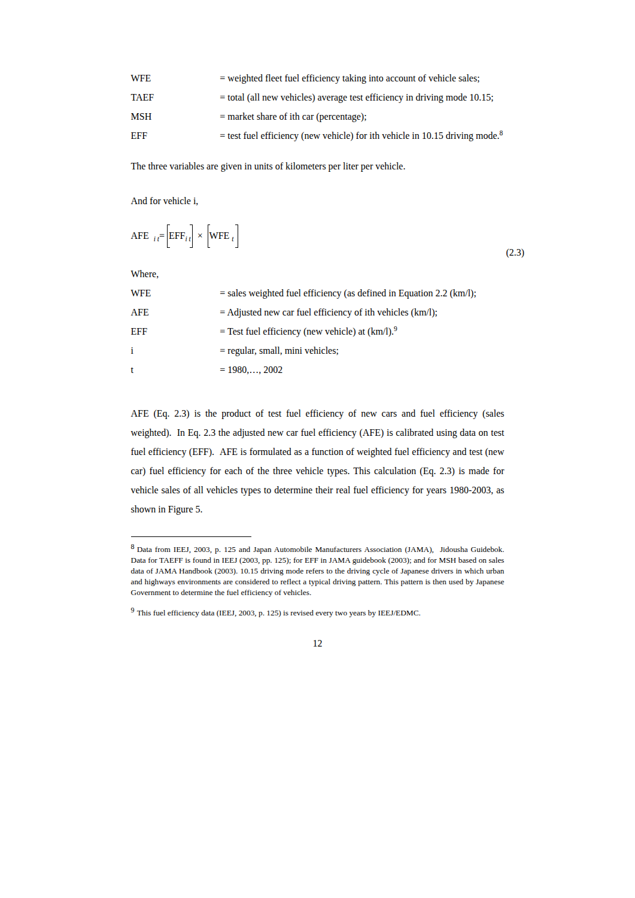| WFE | = weighted fleet fuel efficiency taking into account of vehicle sales; |
| TAEF | = total (all new vehicles) average test efficiency in driving mode 10.15; |
| MSH | = market share of ith car (percentage); |
| EFF | = test fuel efficiency (new vehicle) for ith vehicle in 10.15 driving mode. 8 |
The three variables are given in units of kilometers per liter per vehicle.
And for vehicle i,
AFE i t= EFFi t × WFE t (2.3)
Where,
| WFE | = sales weighted fuel efficiency (as defined in Equation 2.2 (km/l); |
| AFE | = Adjusted new car fuel efficiency of ith vehicles (km/l); |
| EFF | = Test fuel efficiency (new vehicle) at (km/l). 9 |
| i | = regular, small, mini vehicles; |
| t | = 1980,…, 2002 |
AFE (Eq. 2.3) is the product of test fuel efficiency of new cars and fuel efficiency (sales weighted). In Eq. 2.3 the adjusted new car fuel efficiency (AFE) is calibrated using data on test fuel efficiency (EFF). AFE is formulated as a function of weighted fuel efficiency and test (new car) fuel efficiency for each of the three vehicle types. This calculation (Eq. 2.3) is made for vehicle sales of all vehicles types to determine their real fuel efficiency for years 1980-2003, as shown in Figure 5.
8 Data from IEEJ, 2003, p. 125 and Japan Automobile Manufacturers Association (JAMA), Jidousha Guidebok. Data for TAEFF is found in IEEJ (2003, pp. 125); for EFF in JAMA guidebook (2003); and for MSH based on sales data of JAMA Handbook (2003). 10.15 driving mode refers to the driving cycle of Japanese drivers in which urban and highways environments are considered to reflect a typical driving pattern. This pattern is then used by Japanese Government to determine the fuel efficiency of vehicles.
9 This fuel efficiency data (IEEJ, 2003, p. 125) is revised every two years by IEEJ/EDMC.
12